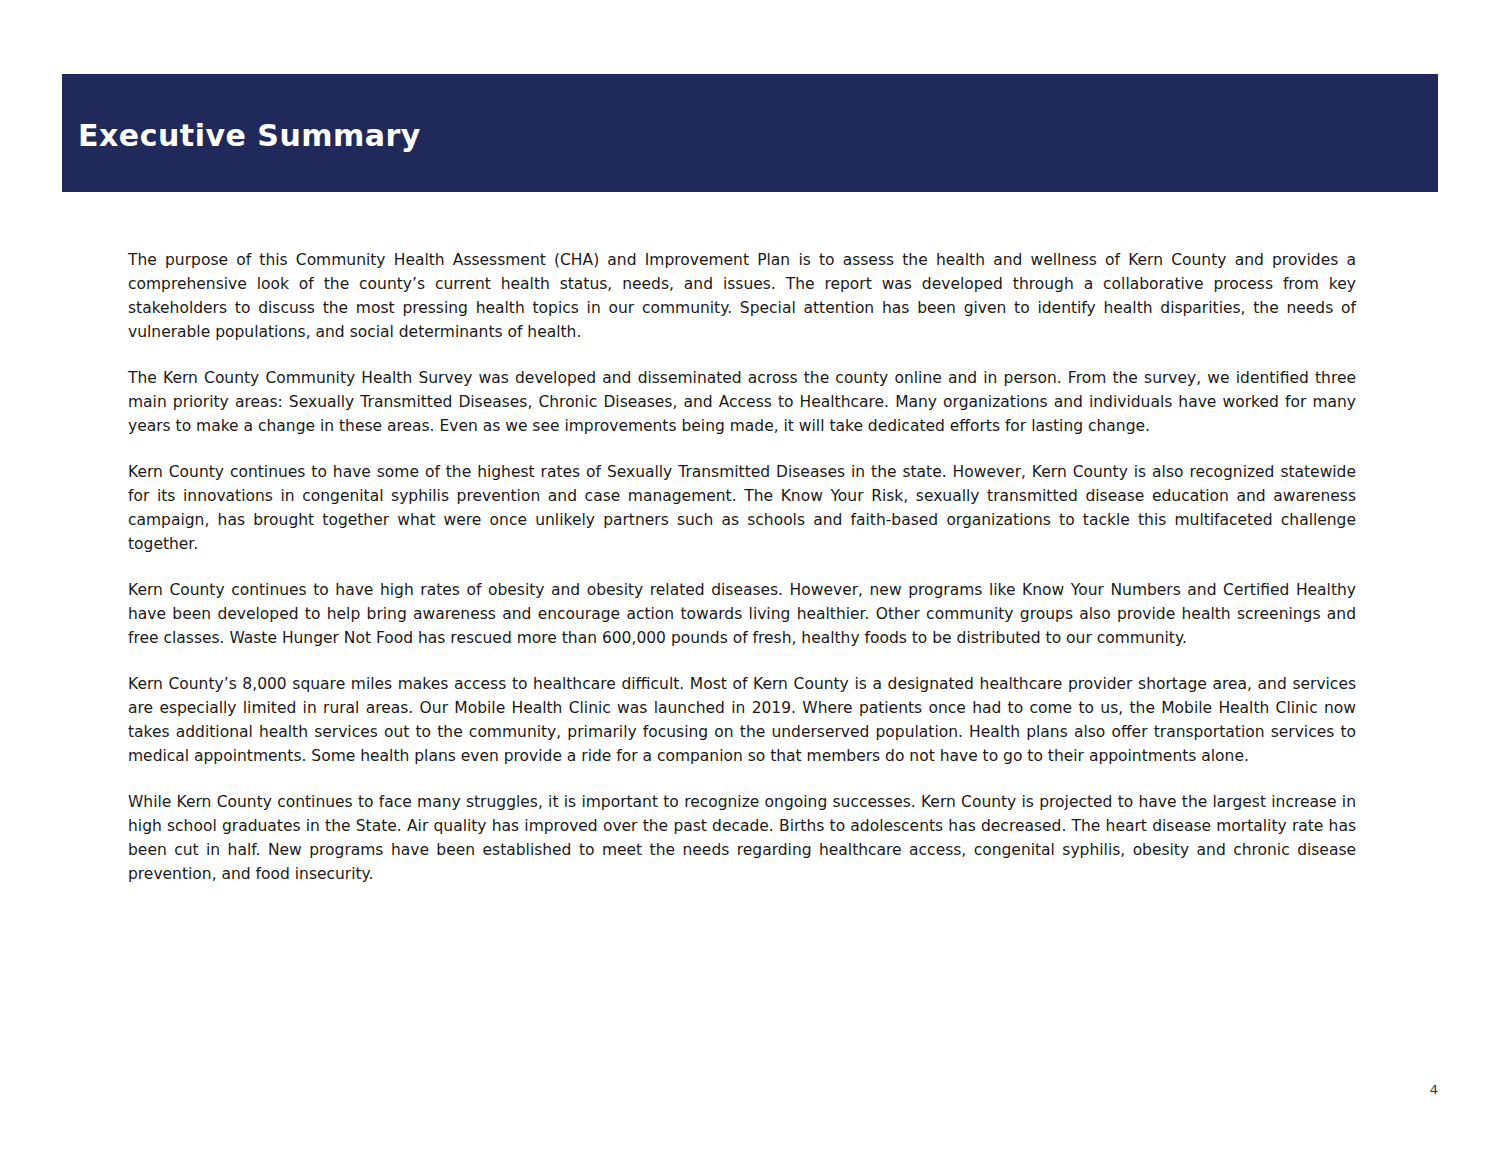Executive Summary
The purpose of this Community Health Assessment (CHA) and Improvement Plan is to assess the health and wellness of Kern County and provides a comprehensive look of the county’s current health status, needs, and issues. The report was developed through a collaborative process from key stakeholders to discuss the most pressing health topics in our community. Special attention has been given to identify health disparities, the needs of vulnerable populations, and social determinants of health.
The Kern County Community Health Survey was developed and disseminated across the county online and in person. From the survey, we identified three main priority areas: Sexually Transmitted Diseases, Chronic Diseases, and Access to Healthcare. Many organizations and individuals have worked for many years to make a change in these areas. Even as we see improvements being made, it will take dedicated efforts for lasting change.
Kern County continues to have some of the highest rates of Sexually Transmitted Diseases in the state. However, Kern County is also recognized statewide for its innovations in congenital syphilis prevention and case management. The Know Your Risk, sexually transmitted disease education and awareness campaign, has brought together what were once unlikely partners such as schools and faith-based organizations to tackle this multifaceted challenge together.
Kern County continues to have high rates of obesity and obesity related diseases. However, new programs like Know Your Numbers and Certified Healthy have been developed to help bring awareness and encourage action towards living healthier. Other community groups also provide health screenings and free classes. Waste Hunger Not Food has rescued more than 600,000 pounds of fresh, healthy foods to be distributed to our community.
Kern County’s 8,000 square miles makes access to healthcare difficult. Most of Kern County is a designated healthcare provider shortage area, and services are especially limited in rural areas. Our Mobile Health Clinic was launched in 2019. Where patients once had to come to us, the Mobile Health Clinic now takes additional health services out to the community, primarily focusing on the underserved population. Health plans also offer transportation services to medical appointments. Some health plans even provide a ride for a companion so that members do not have to go to their appointments alone.
While Kern County continues to face many struggles, it is important to recognize ongoing successes. Kern County is projected to have the largest increase in high school graduates in the State. Air quality has improved over the past decade. Births to adolescents has decreased. The heart disease mortality rate has been cut in half. New programs have been established to meet the needs regarding healthcare access, congenital syphilis, obesity and chronic disease prevention, and food insecurity.
4